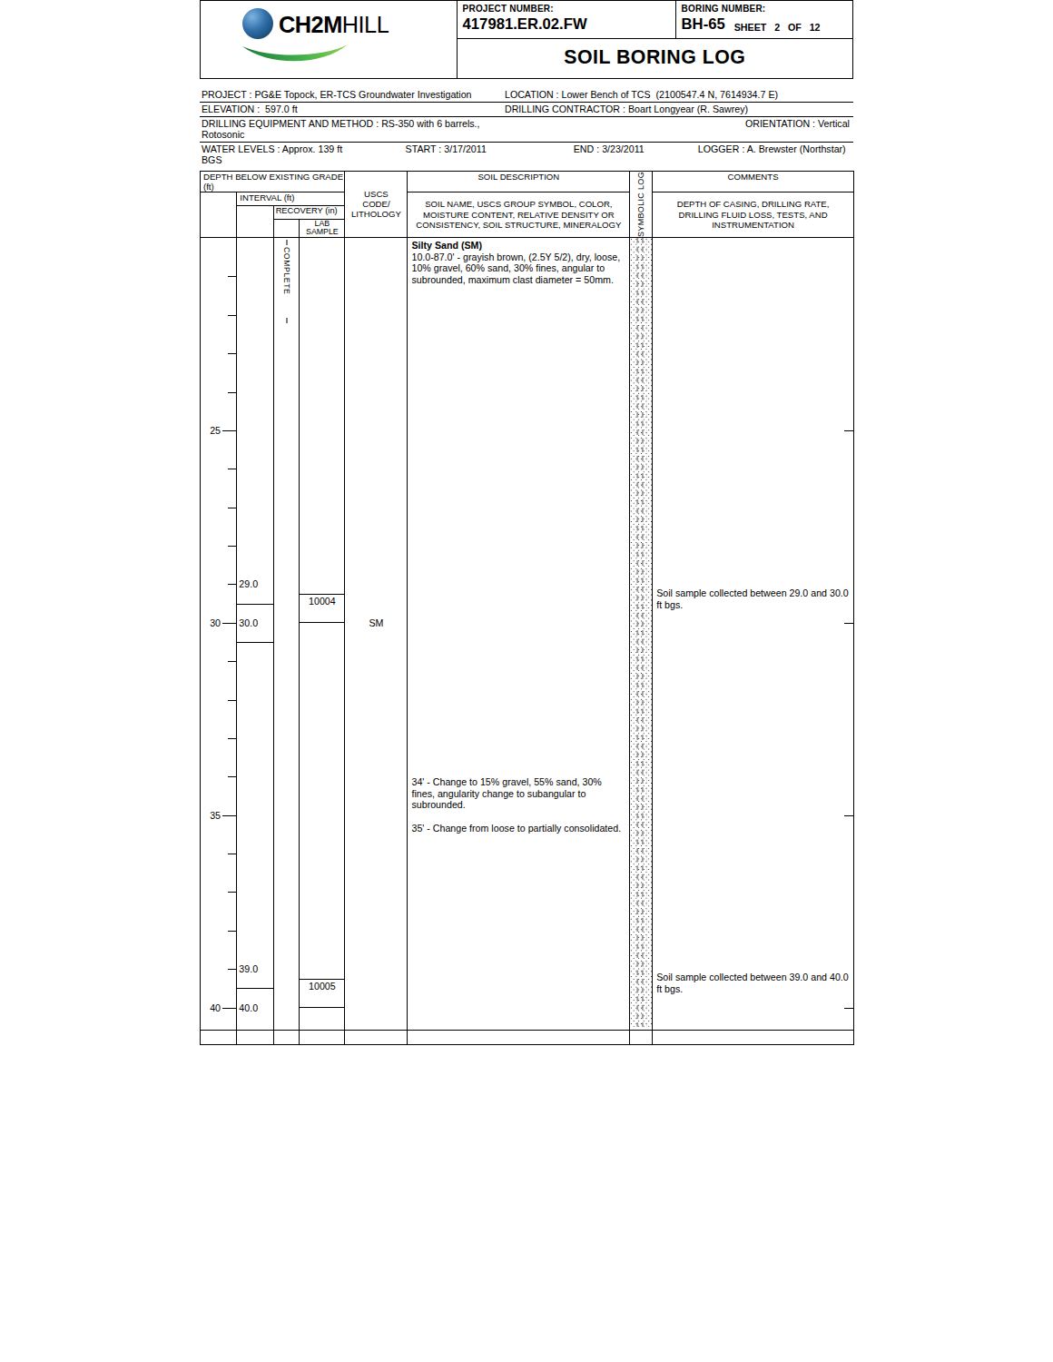CH2MHILL
PROJECT NUMBER:
417981.ER.02.FW
BORING NUMBER:
BH-65
SHEET 2 OF 12
SOIL BORING LOG
PROJECT : PG&E Topock, ER-TCS Groundwater Investigation
LOCATION : Lower Bench of TCS (2100547.4 N, 7614934.7 E)
ELEVATION : 597.0 ft
DRILLING CONTRACTOR : Boart Longyear (R. Sawrey)
DRILLING EQUIPMENT AND METHOD : RS-350 with 6 barrels., Rotosonic
ORIENTATION : Vertical
WATER LEVELS : Approx. 139 ft BGS
START : 3/17/2011
END : 3/23/2011
LOGGER : A. Brewster (Northstar)
| DEPTH BELOW EXISTING GRADE (ft) | USCS CODE/ LITHOLOGY | SOIL DESCRIPTION | SYMBOLIC LOG | COMMENTS |
| --- | --- | --- | --- | --- |
| | INTERVAL (ft) | SOIL NAME, USCS GROUP SYMBOL, COLOR, MOISTURE CONTENT, RELATIVE DENSITY OR CONSISTENCY, SOIL STRUCTURE, MINERALOGY | DEPTH OF CASING, DRILLING RATE, DRILLING FLUID LOSS, TESTS, AND INSTRUMENTATION |
| | RECOVERY (in) |
| | LAB SAMPLE |
| 25 30 35 40 | 29.0 30.0 39.0 40.0 | COMPLETE | 10004 10005 | SM | Silty Sand (SM) 10.0-87.0' - grayish brown, (2.5Y 5/2), dry, loose, 10% gravel, 60% sand, 30% fines, angular to subrounded, maximum clast diameter = 50mm. 34' - Change to 15% gravel, 55% sand, 30% fines, angularity change to subangular to subrounded. 35' - Change from loose to partially consolidated. | | Soil sample collected between 29.0 and 30.0 ft bgs. Soil sample collected between 39.0 and 40.0 ft bgs. |